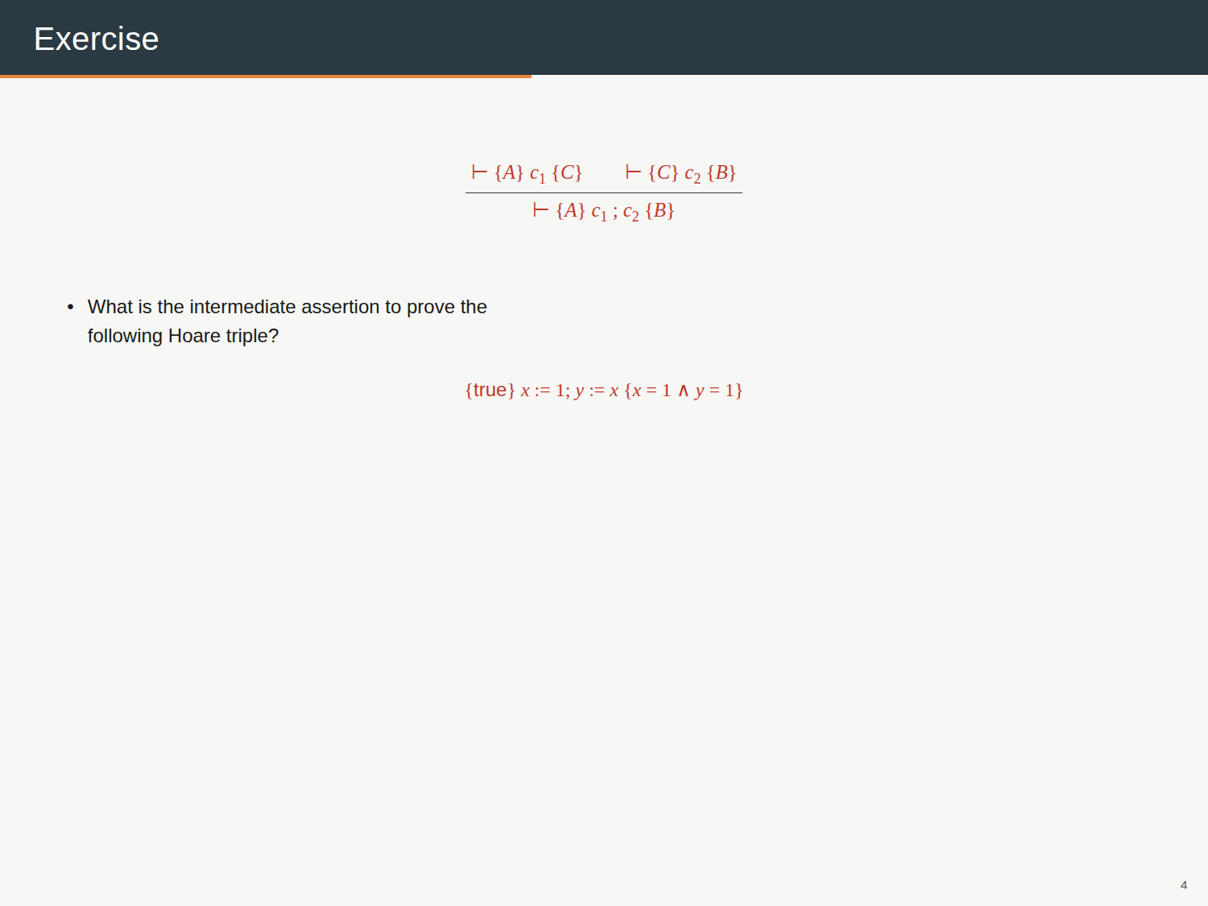Exercise
⊢ {A} c1 {C} ⊢ {C} c2 {B}
⊢ {A} c1 ; c2 {B}
What is the intermediate assertion to prove the following Hoare triple?
{true} x := 1; y := x {x = 1 ∧ y = 1}
4